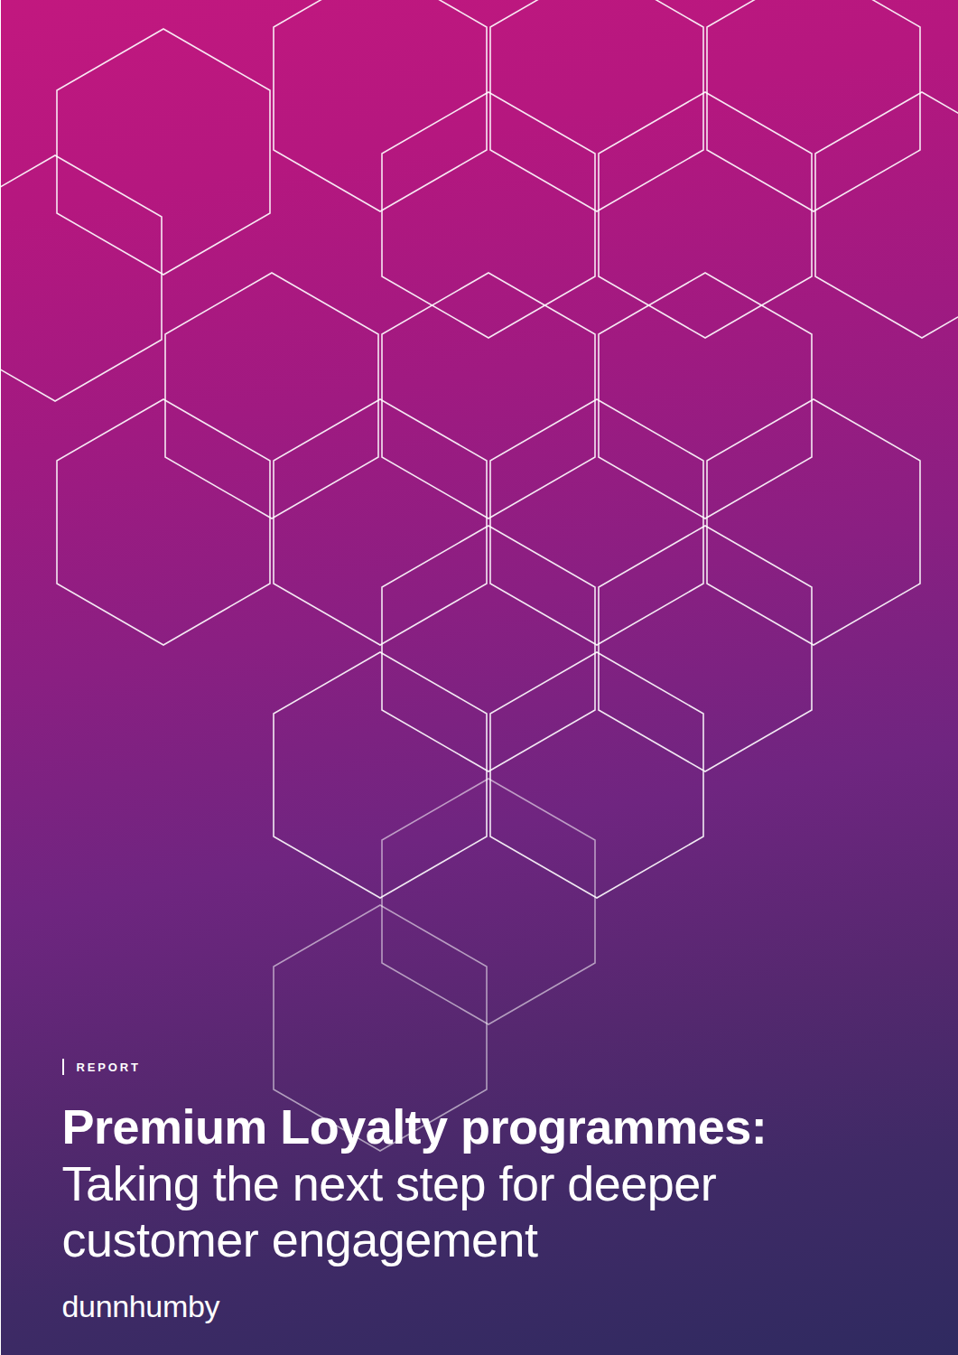Report
Premium Loyalty programmes: Taking the next step for deeper customer engagement
dunnhumby